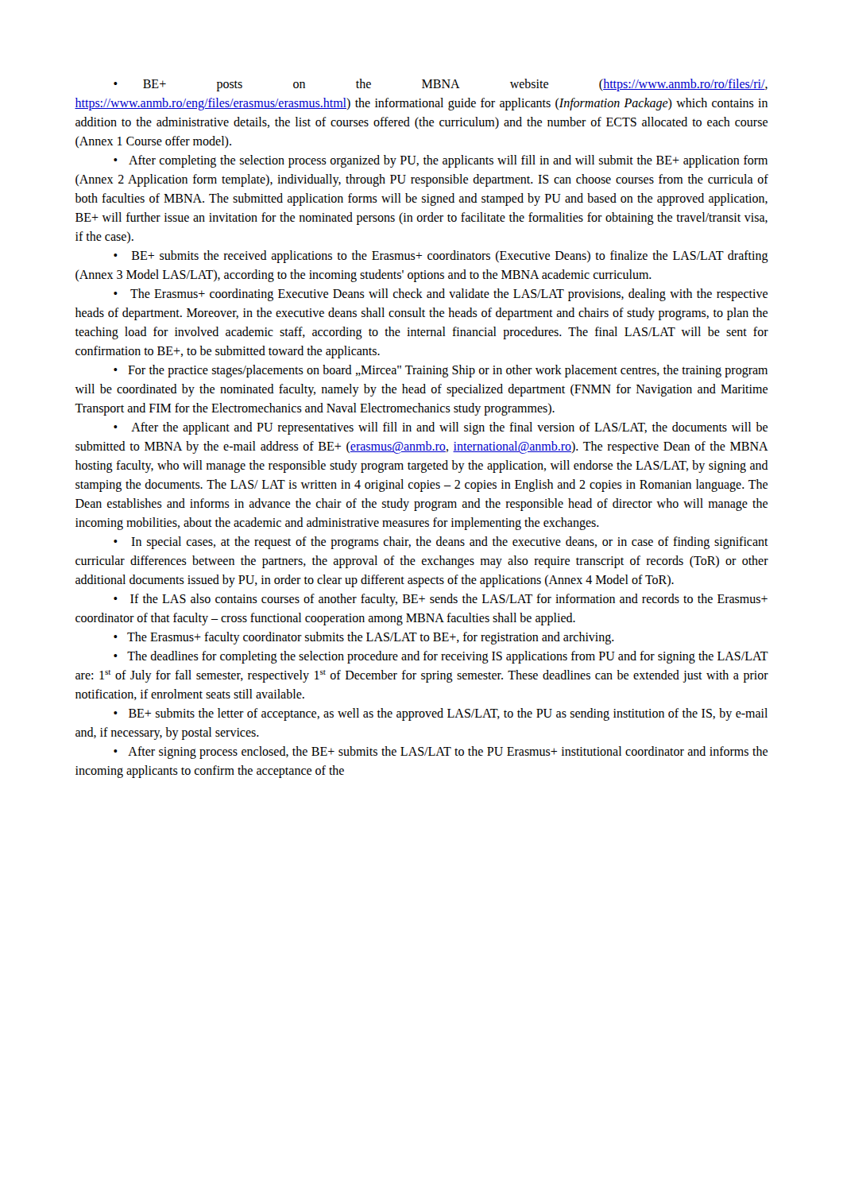• BE+ posts on the MBNA website (https://www.anmb.ro/ro/files/ri/, https://www.anmb.ro/eng/files/erasmus/erasmus.html) the informational guide for applicants (Information Package) which contains in addition to the administrative details, the list of courses offered (the curriculum) and the number of ECTS allocated to each course (Annex 1 Course offer model).
• After completing the selection process organized by PU, the applicants will fill in and will submit the BE+ application form (Annex 2 Application form template), individually, through PU responsible department. IS can choose courses from the curricula of both faculties of MBNA. The submitted application forms will be signed and stamped by PU and based on the approved application, BE+ will further issue an invitation for the nominated persons (in order to facilitate the formalities for obtaining the travel/transit visa, if the case).
• BE+ submits the received applications to the Erasmus+ coordinators (Executive Deans) to finalize the LAS/LAT drafting (Annex 3 Model LAS/LAT), according to the incoming students' options and to the MBNA academic curriculum.
• The Erasmus+ coordinating Executive Deans will check and validate the LAS/LAT provisions, dealing with the respective heads of department. Moreover, in the executive deans shall consult the heads of department and chairs of study programs, to plan the teaching load for involved academic staff, according to the internal financial procedures. The final LAS/LAT will be sent for confirmation to BE+, to be submitted toward the applicants.
• For the practice stages/placements on board „Mircea" Training Ship or in other work placement centres, the training program will be coordinated by the nominated faculty, namely by the head of specialized department (FNMN for Navigation and Maritime Transport and FIM for the Electromechanics and Naval Electromechanics study programmes).
• After the applicant and PU representatives will fill in and will sign the final version of LAS/LAT, the documents will be submitted to MBNA by the e-mail address of BE+ (erasmus@anmb.ro, international@anmb.ro). The respective Dean of the MBNA hosting faculty, who will manage the responsible study program targeted by the application, will endorse the LAS/LAT, by signing and stamping the documents. The LAS/ LAT is written in 4 original copies – 2 copies in English and 2 copies in Romanian language. The Dean establishes and informs in advance the chair of the study program and the responsible head of director who will manage the incoming mobilities, about the academic and administrative measures for implementing the exchanges.
• In special cases, at the request of the programs chair, the deans and the executive deans, or in case of finding significant curricular differences between the partners, the approval of the exchanges may also require transcript of records (ToR) or other additional documents issued by PU, in order to clear up different aspects of the applications (Annex 4 Model of ToR).
• If the LAS also contains courses of another faculty, BE+ sends the LAS/LAT for information and records to the Erasmus+ coordinator of that faculty – cross functional cooperation among MBNA faculties shall be applied.
• The Erasmus+ faculty coordinator submits the LAS/LAT to BE+, for registration and archiving.
• The deadlines for completing the selection procedure and for receiving IS applications from PU and for signing the LAS/LAT are: 1st of July for fall semester, respectively 1st of December for spring semester. These deadlines can be extended just with a prior notification, if enrolment seats still available.
• BE+ submits the letter of acceptance, as well as the approved LAS/LAT, to the PU as sending institution of the IS, by e-mail and, if necessary, by postal services.
• After signing process enclosed, the BE+ submits the LAS/LAT to the PU Erasmus+ institutional coordinator and informs the incoming applicants to confirm the acceptance of the